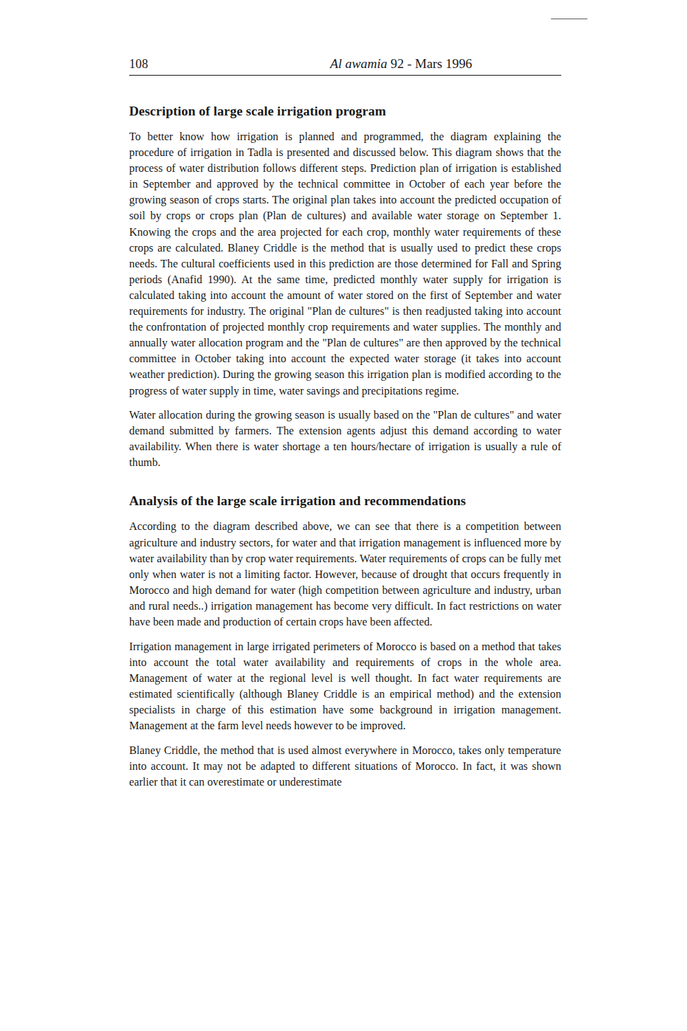108
Al awamia 92 - Mars 1996
Description of large scale irrigation program
To better know how irrigation is planned and programmed, the diagram explaining the procedure of irrigation in Tadla is presented and discussed below. This diagram shows that the process of water distribution follows different steps. Prediction plan of irrigation is established in September and approved by the technical committee in October of each year before the growing season of crops starts. The original plan takes into account the predicted occupation of soil by crops or crops plan (Plan de cultures) and available water storage on September 1. Knowing the crops and the area projected for each crop, monthly water requirements of these crops are calculated. Blaney Criddle is the method that is usually used to predict these crops needs. The cultural coefficients used in this prediction are those determined for Fall and Spring periods (Anafid 1990). At the same time, predicted monthly water supply for irrigation is calculated taking into account the amount of water stored on the first of September and water requirements for industry. The original "Plan de cultures" is then readjusted taking into account the confrontation of projected monthly crop requirements and water supplies. The monthly and annually water allocation program and the "Plan de cultures" are then approved by the technical committee in October taking into account the expected water storage (it takes into account weather prediction). During the growing season this irrigation plan is modified according to the progress of water supply in time, water savings and precipitations regime.
Water allocation during the growing season is usually based on the "Plan de cultures" and water demand submitted by farmers. The extension agents adjust this demand according to water availability. When there is water shortage a ten hours/hectare of irrigation is usually a rule of thumb.
Analysis of the large scale irrigation and recommendations
According to the diagram described above, we can see that there is a competition between agriculture and industry sectors, for water and that irrigation management is influenced more by water availability than by crop water requirements. Water requirements of crops can be fully met only when water is not a limiting factor. However, because of drought that occurs frequently in Morocco and high demand for water (high competition between agriculture and industry, urban and rural needs..) irrigation management has become very difficult. In fact restrictions on water have been made and production of certain crops have been affected.
Irrigation management in large irrigated perimeters of Morocco is based on a method that takes into account the total water availability and requirements of crops in the whole area. Management of water at the regional level is well thought. In fact water requirements are estimated scientifically (although Blaney Criddle is an empirical method) and the extension specialists in charge of this estimation have some background in irrigation management. Management at the farm level needs however to be improved.
Blaney Criddle, the method that is used almost everywhere in Morocco, takes only temperature into account. It may not be adapted to different situations of Morocco. In fact, it was shown earlier that it can overestimate or underestimate